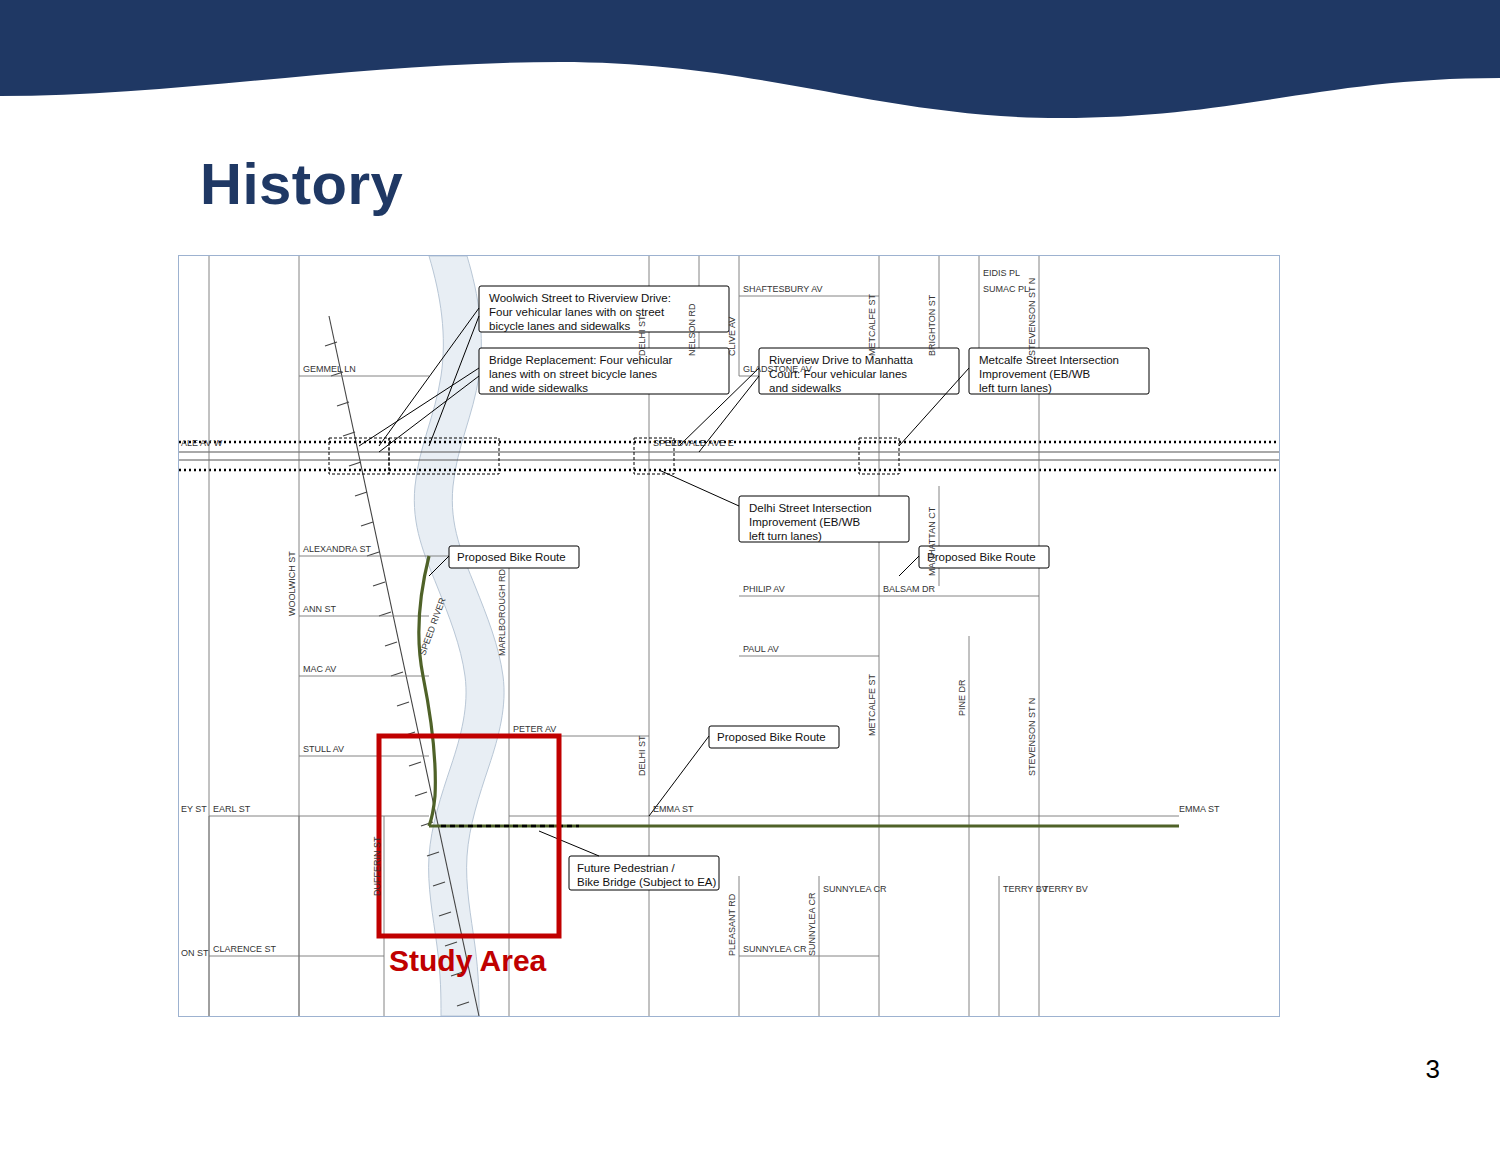History
Woolwich Street to Riverview Drive: Four vehicular lanes with on street bicycle lanes and sidewalks Bridge Replacement: Four vehicular lanes with on street bicycle lanes and wide sidewalks Riverview Drive to Manhatta Court: Four vehicular lanes and sidewalks Metcalfe Street Intersection Improvement (EB/WB left turn lanes) Delhi Street Intersection Improvement (EB/WB left turn lanes) Proposed Bike Route Proposed Bike Route Proposed Bike Route Future Pedestrian / Bike Bridge (Subject to EA) Study Area GEMMEL LN ALEXANDRA ST ANN ST MAC AV STULL AV EARL ST CLARENCE ST EY ST ON ST ALE AV W PETER AV PHILIP AV PAUL AV BALSAM DR GLADSTONE AV SHAFTESBURY AV EMMA ST EMMA ST SUNNYLEA CR SUNNYLEA CR TERRY BV TERRY BV SPEEDVALE AVE E SUMAC PL EIDIS PL WOOLWICH ST DUFFERIN ST MARLBOROUGH RD DELHI ST DELHI ST NELSON RD CLIVE AV METCALFE ST METCALFE ST BRIGHTON ST STEVENSON ST N STEVENSON ST N PINE DR MANHATTAN CT PLEASANT RD SUNNYLEA CR SPEED RIVER
3